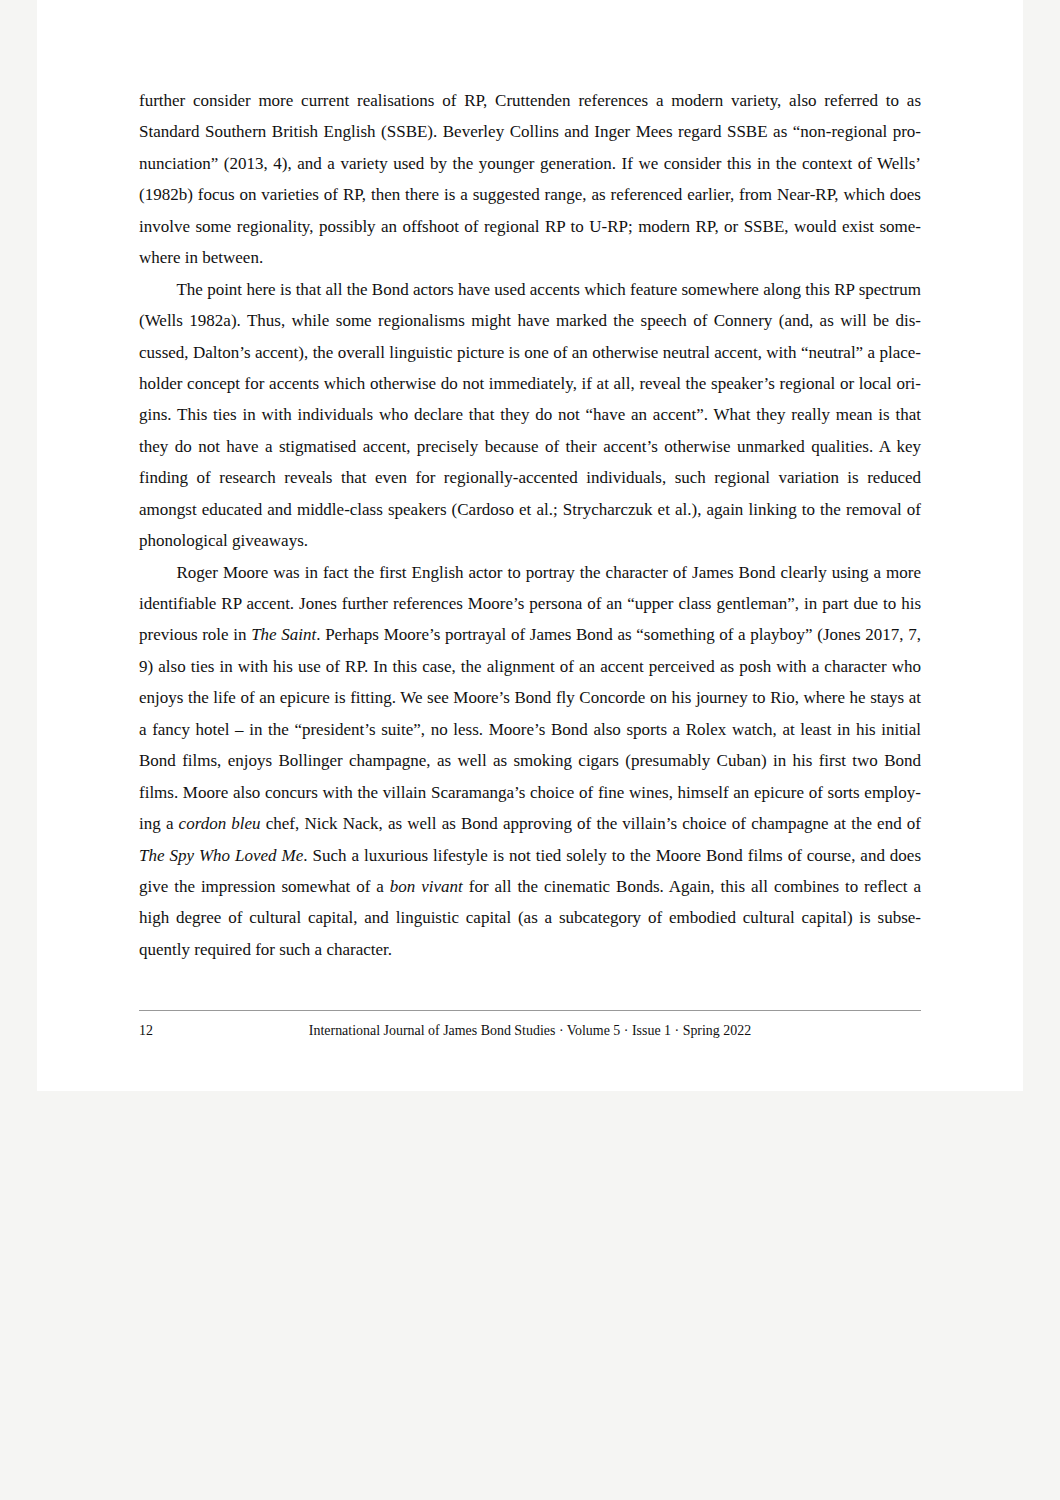further consider more current realisations of RP, Cruttenden references a modern variety, also referred to as Standard Southern British English (SSBE). Beverley Collins and Inger Mees regard SSBE as “non-regional pronunciation” (2013, 4), and a variety used by the younger generation. If we consider this in the context of Wells’ (1982b) focus on varieties of RP, then there is a suggested range, as referenced earlier, from Near-RP, which does involve some regionality, possibly an offshoot of regional RP to U-RP; modern RP, or SSBE, would exist somewhere in between.
The point here is that all the Bond actors have used accents which feature somewhere along this RP spectrum (Wells 1982a). Thus, while some regionalisms might have marked the speech of Connery (and, as will be discussed, Dalton’s accent), the overall linguistic picture is one of an otherwise neutral accent, with “neutral” a placeholder concept for accents which otherwise do not immediately, if at all, reveal the speaker’s regional or local origins. This ties in with individuals who declare that they do not “have an accent”. What they really mean is that they do not have a stigmatised accent, precisely because of their accent’s otherwise unmarked qualities. A key finding of research reveals that even for regionally-accented individuals, such regional variation is reduced amongst educated and middle-class speakers (Cardoso et al.; Strycharczuk et al.), again linking to the removal of phonological giveaways.
Roger Moore was in fact the first English actor to portray the character of James Bond clearly using a more identifiable RP accent. Jones further references Moore’s persona of an “upper class gentleman”, in part due to his previous role in The Saint. Perhaps Moore’s portrayal of James Bond as “something of a playboy” (Jones 2017, 7, 9) also ties in with his use of RP. In this case, the alignment of an accent perceived as posh with a character who enjoys the life of an epicure is fitting. We see Moore’s Bond fly Concorde on his journey to Rio, where he stays at a fancy hotel – in the “president’s suite”, no less. Moore’s Bond also sports a Rolex watch, at least in his initial Bond films, enjoys Bollinger champagne, as well as smoking cigars (presumably Cuban) in his first two Bond films. Moore also concurs with the villain Scaramanga’s choice of fine wines, himself an epicure of sorts employing a cordon bleu chef, Nick Nack, as well as Bond approving of the villain’s choice of champagne at the end of The Spy Who Loved Me. Such a luxurious lifestyle is not tied solely to the Moore Bond films of course, and does give the impression somewhat of a bon vivant for all the cinematic Bonds. Again, this all combines to reflect a high degree of cultural capital, and linguistic capital (as a subcategory of embodied cultural capital) is subsequently required for such a character.
12
International Journal of James Bond Studies · Volume 5 · Issue 1 · Spring 2022